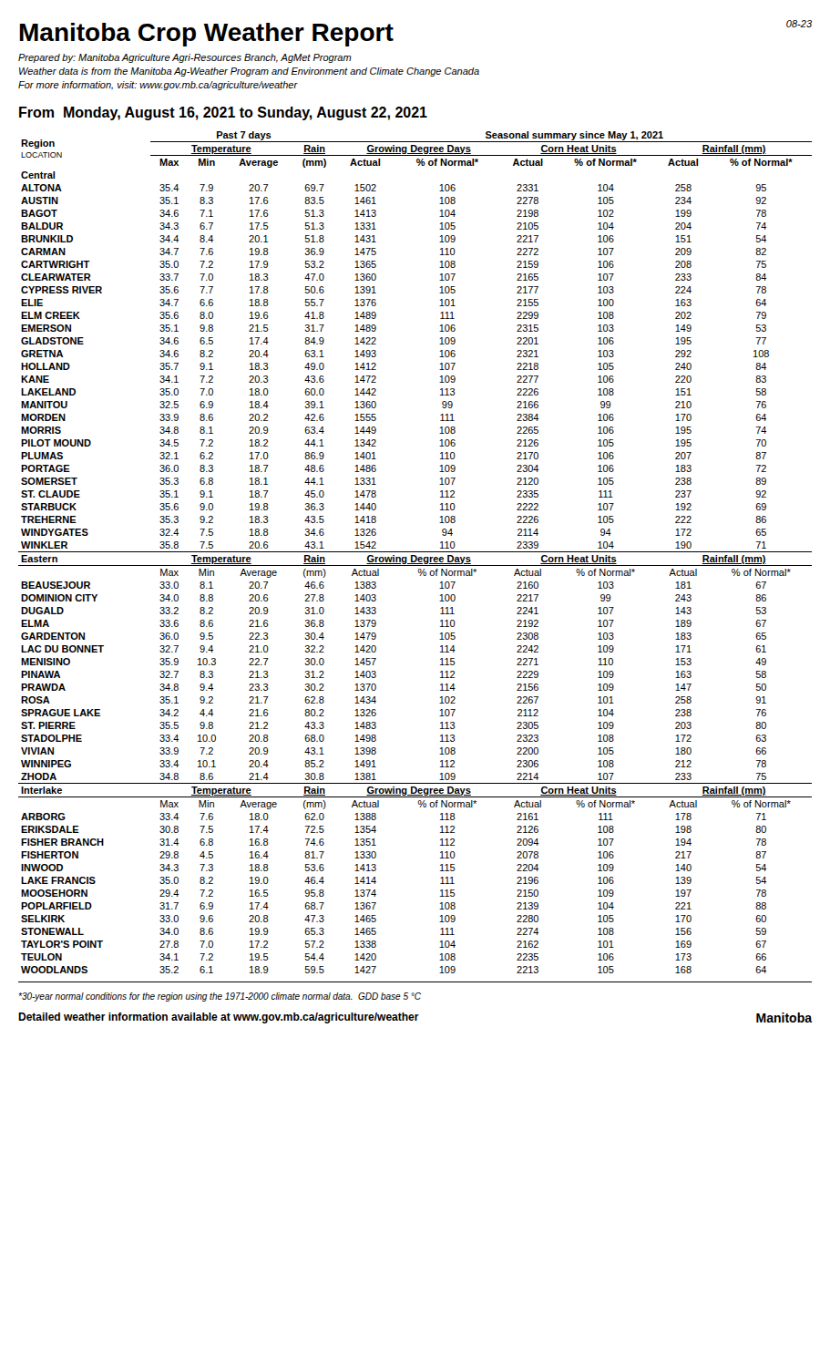08-23
Manitoba Crop Weather Report
Prepared by: Manitoba Agriculture Agri-Resources Branch, AgMet Program
Weather data is from the Manitoba Ag-Weather Program and Environment and Climate Change Canada
For more information, visit: www.gov.mb.ca/agriculture/weather
From Monday, August 16, 2021 to Sunday, August 22, 2021
| Region LOCATION | Past 7 days | Seasonal summary since May 1, 2021 |
| --- | --- | --- |
| Temperature | Rain | Growing Degree Days | Corn Heat Units | Rainfall (mm) |
| Max | Min | Average | (mm) | Actual | % of Normal* | Actual | % of Normal* | Actual | % of Normal* |
| Central | |
| ALTONA | 35.4 | 7.9 | 20.7 | 69.7 | 1502 | 106 | 2331 | 104 | 258 | 95 |
| AUSTIN | 35.1 | 8.3 | 17.6 | 83.5 | 1461 | 108 | 2278 | 105 | 234 | 92 |
| BAGOT | 34.6 | 7.1 | 17.6 | 51.3 | 1413 | 104 | 2198 | 102 | 199 | 78 |
| BALDUR | 34.3 | 6.7 | 17.5 | 51.3 | 1331 | 105 | 2105 | 104 | 204 | 74 |
| BRUNKILD | 34.4 | 8.4 | 20.1 | 51.8 | 1431 | 109 | 2217 | 106 | 151 | 54 |
| CARMAN | 34.7 | 7.6 | 19.8 | 36.9 | 1475 | 110 | 2272 | 107 | 209 | 82 |
| CARTWRIGHT | 35.0 | 7.2 | 17.9 | 53.2 | 1365 | 108 | 2159 | 106 | 208 | 75 |
| CLEARWATER | 33.7 | 7.0 | 18.3 | 47.0 | 1360 | 107 | 2165 | 107 | 233 | 84 |
| CYPRESS RIVER | 35.6 | 7.7 | 17.8 | 50.6 | 1391 | 105 | 2177 | 103 | 224 | 78 |
| ELIE | 34.7 | 6.6 | 18.8 | 55.7 | 1376 | 101 | 2155 | 100 | 163 | 64 |
| ELM CREEK | 35.6 | 8.0 | 19.6 | 41.8 | 1489 | 111 | 2299 | 108 | 202 | 79 |
| EMERSON | 35.1 | 9.8 | 21.5 | 31.7 | 1489 | 106 | 2315 | 103 | 149 | 53 |
| GLADSTONE | 34.6 | 6.5 | 17.4 | 84.9 | 1422 | 109 | 2201 | 106 | 195 | 77 |
| GRETNA | 34.6 | 8.2 | 20.4 | 63.1 | 1493 | 106 | 2321 | 103 | 292 | 108 |
| HOLLAND | 35.7 | 9.1 | 18.3 | 49.0 | 1412 | 107 | 2218 | 105 | 240 | 84 |
| KANE | 34.1 | 7.2 | 20.3 | 43.6 | 1472 | 109 | 2277 | 106 | 220 | 83 |
| LAKELAND | 35.0 | 7.0 | 18.0 | 60.0 | 1442 | 113 | 2226 | 108 | 151 | 58 |
| MANITOU | 32.5 | 6.9 | 18.4 | 39.1 | 1360 | 99 | 2166 | 99 | 210 | 76 |
| MORDEN | 33.9 | 8.6 | 20.2 | 42.6 | 1555 | 111 | 2384 | 106 | 170 | 64 |
| MORRIS | 34.8 | 8.1 | 20.9 | 63.4 | 1449 | 108 | 2265 | 106 | 195 | 74 |
| PILOT MOUND | 34.5 | 7.2 | 18.2 | 44.1 | 1342 | 106 | 2126 | 105 | 195 | 70 |
| PLUMAS | 32.1 | 6.2 | 17.0 | 86.9 | 1401 | 110 | 2170 | 106 | 207 | 87 |
| PORTAGE | 36.0 | 8.3 | 18.7 | 48.6 | 1486 | 109 | 2304 | 106 | 183 | 72 |
| SOMERSET | 35.3 | 6.8 | 18.1 | 44.1 | 1331 | 107 | 2120 | 105 | 238 | 89 |
| ST. CLAUDE | 35.1 | 9.1 | 18.7 | 45.0 | 1478 | 112 | 2335 | 111 | 237 | 92 |
| STARBUCK | 35.6 | 9.0 | 19.8 | 36.3 | 1440 | 110 | 2222 | 107 | 192 | 69 |
| TREHERNE | 35.3 | 9.2 | 18.3 | 43.5 | 1418 | 108 | 2226 | 105 | 222 | 86 |
| WINDYGATES | 32.4 | 7.5 | 18.8 | 34.6 | 1326 | 94 | 2114 | 94 | 172 | 65 |
| WINKLER | 35.8 | 7.5 | 20.6 | 43.1 | 1542 | 110 | 2339 | 104 | 190 | 71 |
| Eastern | Temperature | Rain | Growing Degree Days | Corn Heat Units | Rainfall (mm) |
| | Max | Min | Average | (mm) | Actual | % of Normal* | Actual | % of Normal* | Actual | % of Normal* |
| BEAUSEJOUR | 33.0 | 8.1 | 20.7 | 46.6 | 1383 | 107 | 2160 | 103 | 181 | 67 |
| DOMINION CITY | 34.0 | 8.8 | 20.6 | 27.8 | 1403 | 100 | 2217 | 99 | 243 | 86 |
| DUGALD | 33.2 | 8.2 | 20.9 | 31.0 | 1433 | 111 | 2241 | 107 | 143 | 53 |
| ELMA | 33.6 | 8.6 | 21.6 | 36.8 | 1379 | 110 | 2192 | 107 | 189 | 67 |
| GARDENTON | 36.0 | 9.5 | 22.3 | 30.4 | 1479 | 105 | 2308 | 103 | 183 | 65 |
| LAC DU BONNET | 32.7 | 9.4 | 21.0 | 32.2 | 1420 | 114 | 2242 | 109 | 171 | 61 |
| MENISINO | 35.9 | 10.3 | 22.7 | 30.0 | 1457 | 115 | 2271 | 110 | 153 | 49 |
| PINAWA | 32.7 | 8.3 | 21.3 | 31.2 | 1403 | 112 | 2229 | 109 | 163 | 58 |
| PRAWDA | 34.8 | 9.4 | 23.3 | 30.2 | 1370 | 114 | 2156 | 109 | 147 | 50 |
| ROSA | 35.1 | 9.2 | 21.7 | 62.8 | 1434 | 102 | 2267 | 101 | 258 | 91 |
| SPRAGUE LAKE | 34.2 | 4.4 | 21.6 | 80.2 | 1326 | 107 | 2112 | 104 | 238 | 76 |
| ST. PIERRE | 35.5 | 9.8 | 21.2 | 43.3 | 1483 | 113 | 2305 | 109 | 203 | 80 |
| STADOLPHE | 33.4 | 10.0 | 20.8 | 68.0 | 1498 | 113 | 2323 | 108 | 172 | 63 |
| VIVIAN | 33.9 | 7.2 | 20.9 | 43.1 | 1398 | 108 | 2200 | 105 | 180 | 66 |
| WINNIPEG | 33.4 | 10.1 | 20.4 | 85.2 | 1491 | 112 | 2306 | 108 | 212 | 78 |
| ZHODA | 34.8 | 8.6 | 21.4 | 30.8 | 1381 | 109 | 2214 | 107 | 233 | 75 |
| Interlake | Temperature | Rain | Growing Degree Days | Corn Heat Units | Rainfall (mm) |
| | Max | Min | Average | (mm) | Actual | % of Normal* | Actual | % of Normal* | Actual | % of Normal* |
| ARBORG | 33.4 | 7.6 | 18.0 | 62.0 | 1388 | 118 | 2161 | 111 | 178 | 71 |
| ERIKSDALE | 30.8 | 7.5 | 17.4 | 72.5 | 1354 | 112 | 2126 | 108 | 198 | 80 |
| FISHER BRANCH | 31.4 | 6.8 | 16.8 | 74.6 | 1351 | 112 | 2094 | 107 | 194 | 78 |
| FISHERTON | 29.8 | 4.5 | 16.4 | 81.7 | 1330 | 110 | 2078 | 106 | 217 | 87 |
| INWOOD | 34.3 | 7.3 | 18.8 | 53.6 | 1413 | 115 | 2204 | 109 | 140 | 54 |
| LAKE FRANCIS | 35.0 | 8.2 | 19.0 | 46.4 | 1414 | 111 | 2196 | 106 | 139 | 54 |
| MOOSEHORN | 29.4 | 7.2 | 16.5 | 95.8 | 1374 | 115 | 2150 | 109 | 197 | 78 |
| POPLARFIELD | 31.7 | 6.9 | 17.4 | 68.7 | 1367 | 108 | 2139 | 104 | 221 | 88 |
| SELKIRK | 33.0 | 9.6 | 20.8 | 47.3 | 1465 | 109 | 2280 | 105 | 170 | 60 |
| STONEWALL | 34.0 | 8.6 | 19.9 | 65.3 | 1465 | 111 | 2274 | 108 | 156 | 59 |
| TAYLOR'S POINT | 27.8 | 7.0 | 17.2 | 57.2 | 1338 | 104 | 2162 | 101 | 169 | 67 |
| TEULON | 34.1 | 7.2 | 19.5 | 54.4 | 1420 | 108 | 2235 | 106 | 173 | 66 |
| WOODLANDS | 35.2 | 6.1 | 18.9 | 59.5 | 1427 | 109 | 2213 | 105 | 168 | 64 |
*30-year normal conditions for the region using the 1971-2000 climate normal data. GDD base 5 °C
Manitoba
Detailed weather information available at www.gov.mb.ca/agriculture/weather